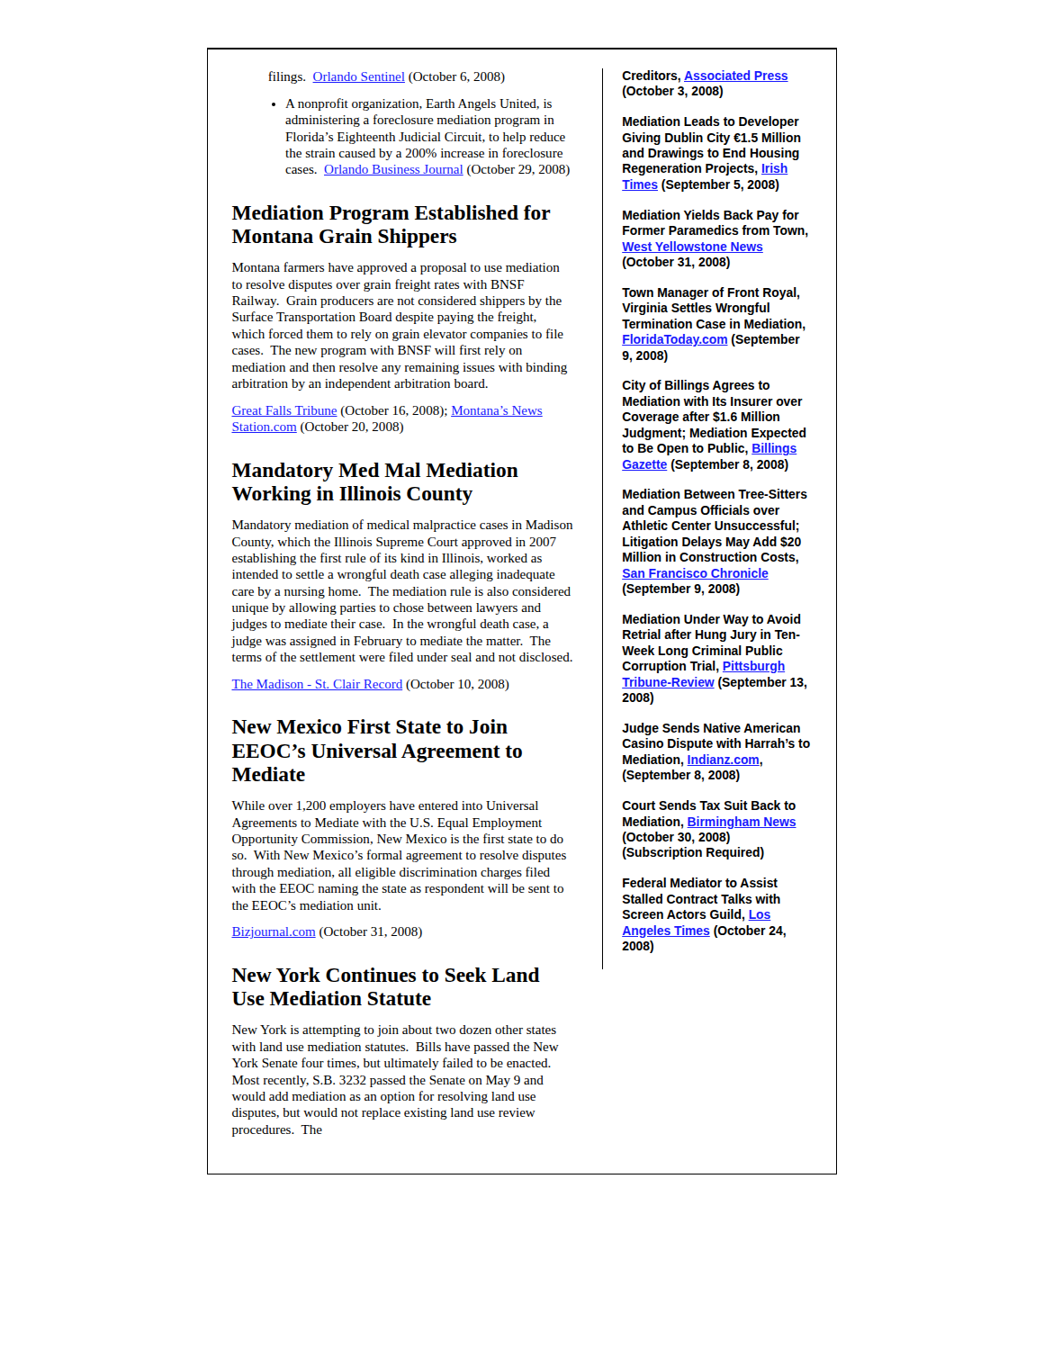filings. Orlando Sentinel (October 6, 2008)
A nonprofit organization, Earth Angels United, is administering a foreclosure mediation program in Florida’s Eighteenth Judicial Circuit, to help reduce the strain caused by a 200% increase in foreclosure cases. Orlando Business Journal (October 29, 2008)
Mediation Program Established for Montana Grain Shippers
Montana farmers have approved a proposal to use mediation to resolve disputes over grain freight rates with BNSF Railway. Grain producers are not considered shippers by the Surface Transportation Board despite paying the freight, which forced them to rely on grain elevator companies to file cases. The new program with BNSF will first rely on mediation and then resolve any remaining issues with binding arbitration by an independent arbitration board.
Great Falls Tribune (October 16, 2008); Montana’s News Station.com (October 20, 2008)
Mandatory Med Mal Mediation Working in Illinois County
Mandatory mediation of medical malpractice cases in Madison County, which the Illinois Supreme Court approved in 2007 establishing the first rule of its kind in Illinois, worked as intended to settle a wrongful death case alleging inadequate care by a nursing home. The mediation rule is also considered unique by allowing parties to chose between lawyers and judges to mediate their case. In the wrongful death case, a judge was assigned in February to mediate the matter. The terms of the settlement were filed under seal and not disclosed.
The Madison - St. Clair Record (October 10, 2008)
New Mexico First State to Join EEOC’s Universal Agreement to Mediate
While over 1,200 employers have entered into Universal Agreements to Mediate with the U.S. Equal Employment Opportunity Commission, New Mexico is the first state to do so. With New Mexico’s formal agreement to resolve disputes through mediation, all eligible discrimination charges filed with the EEOC naming the state as respondent will be sent to the EEOC’s mediation unit.
Bizjournal.com (October 31, 2008)
New York Continues to Seek Land Use Mediation Statute
New York is attempting to join about two dozen other states with land use mediation statutes. Bills have passed the New York Senate four times, but ultimately failed to be enacted. Most recently, S.B. 3232 passed the Senate on May 9 and would add mediation as an option for resolving land use disputes, but would not replace existing land use review procedures. The
Creditors, Associated Press (October 3, 2008)
Mediation Leads to Developer Giving Dublin City €1.5 Million and Drawings to End Housing Regeneration Projects, Irish Times (September 5, 2008)
Mediation Yields Back Pay for Former Paramedics from Town, West Yellowstone News (October 31, 2008)
Town Manager of Front Royal, Virginia Settles Wrongful Termination Case in Mediation, FloridaToday.com (September 9, 2008)
City of Billings Agrees to Mediation with Its Insurer over Coverage after $1.6 Million Judgment; Mediation Expected to Be Open to Public, Billings Gazette (September 8, 2008)
Mediation Between Tree-Sitters and Campus Officials over Athletic Center Unsuccessful; Litigation Delays May Add $20 Million in Construction Costs, San Francisco Chronicle (September 9, 2008)
Mediation Under Way to Avoid Retrial after Hung Jury in Ten-Week Long Criminal Public Corruption Trial, Pittsburgh Tribune-Review (September 13, 2008)
Judge Sends Native American Casino Dispute with Harrah’s to Mediation, Indianz.com, (September 8, 2008)
Court Sends Tax Suit Back to Mediation, Birmingham News (October 30, 2008) (Subscription Required)
Federal Mediator to Assist Stalled Contract Talks with Screen Actors Guild, Los Angeles Times (October 24, 2008)